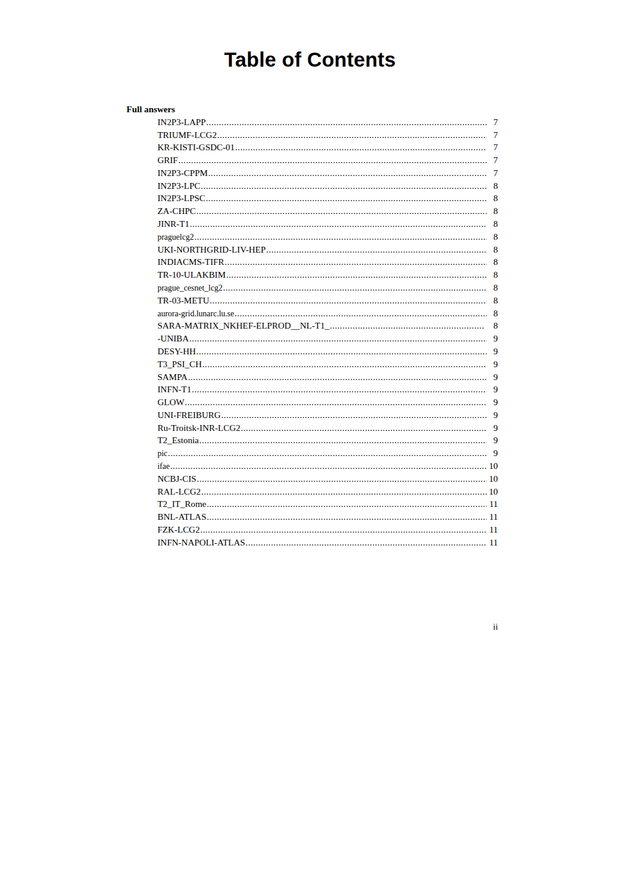Table of Contents
Full answers
IN2P3-LAPP.......................................................................................................................... 7
TRIUMF-LCG2..................................................................................................................... 7
KR-KISTI-GSDC-01............................................................................................................ 7
GRIF..................................................................................................................................... 7
IN2P3-CPPM......................................................................................................................... 7
IN2P3-LPC............................................................................................................................ 8
IN2P3-LPSC.......................................................................................................................... 8
ZA-CHPC............................................................................................................................. 8
JINR-T1............................................................................................................................... 8
praguelcg2........................................................................................................................... 8
UKI-NORTHGRID-LIV-HEP................................................................................................. 8
INDIACMS-TIFR................................................................................................................ 8
TR-10-ULAKBIM................................................................................................................ 8
prague_cesnet_lcg2.............................................................................................................. 8
TR-03-METU....................................................................................................................... 8
aurora-grid.lunarc.lu.se......................................................................................................... 8
SARA-MATRIX_NKHEF-ELPROD__NL-T1_............................................................. 8
-UNIBA.............................................................................................................................. 9
DESY-HH............................................................................................................................ 9
T3_PSI_CH.......................................................................................................................... 9
SAMPA............................................................................................................................... 9
INFN-T1.............................................................................................................................. 9
GLOW................................................................................................................................. 9
UNI-FREIBURG.................................................................................................................. 9
Ru-Troitsk-INR-LCG2......................................................................................................... 9
T2_Estonia........................................................................................................................... 9
pic......................................................................................................................................... 9
ifae..................................................................................................................................... 10
NCBJ-CIS........................................................................................................................... 10
RAL-LCG2......................................................................................................................... 10
T2_IT_Rome....................................................................................................................... 11
BNL-ATLAS....................................................................................................................... 11
FZK-LCG2.......................................................................................................................... 11
INFN-NAPOLI-ATLAS..................................................................................................... 11
ii